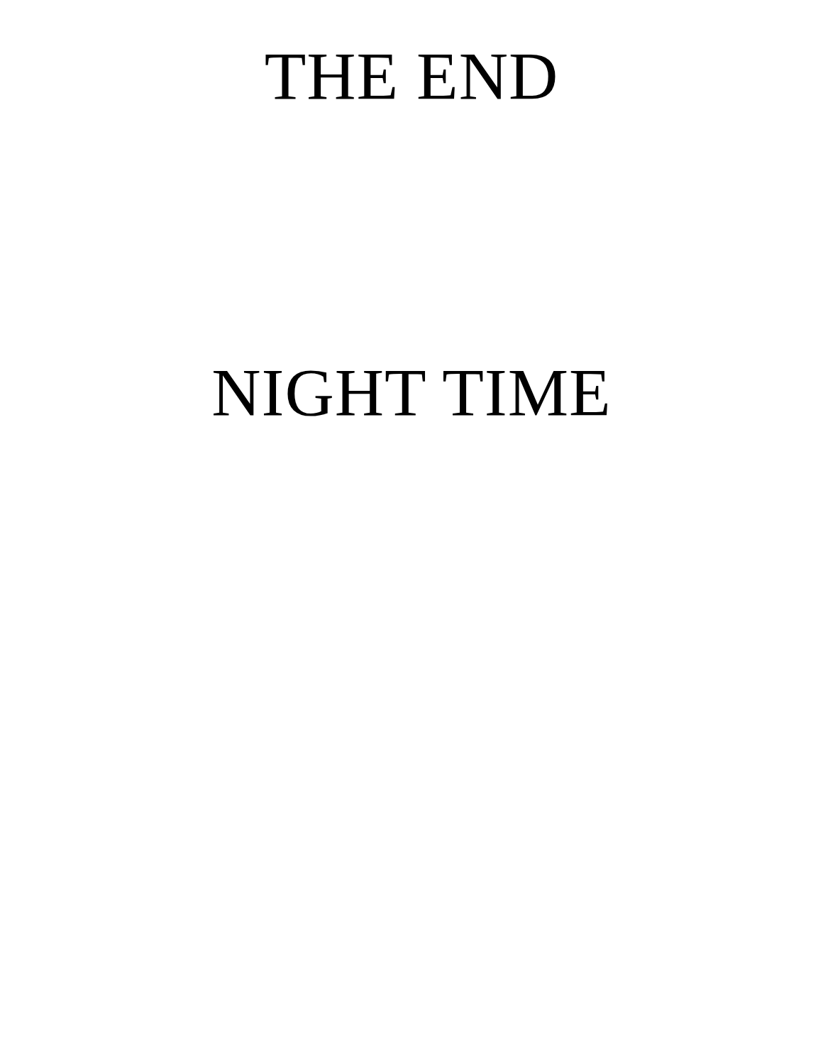THE END
NIGHT TIME